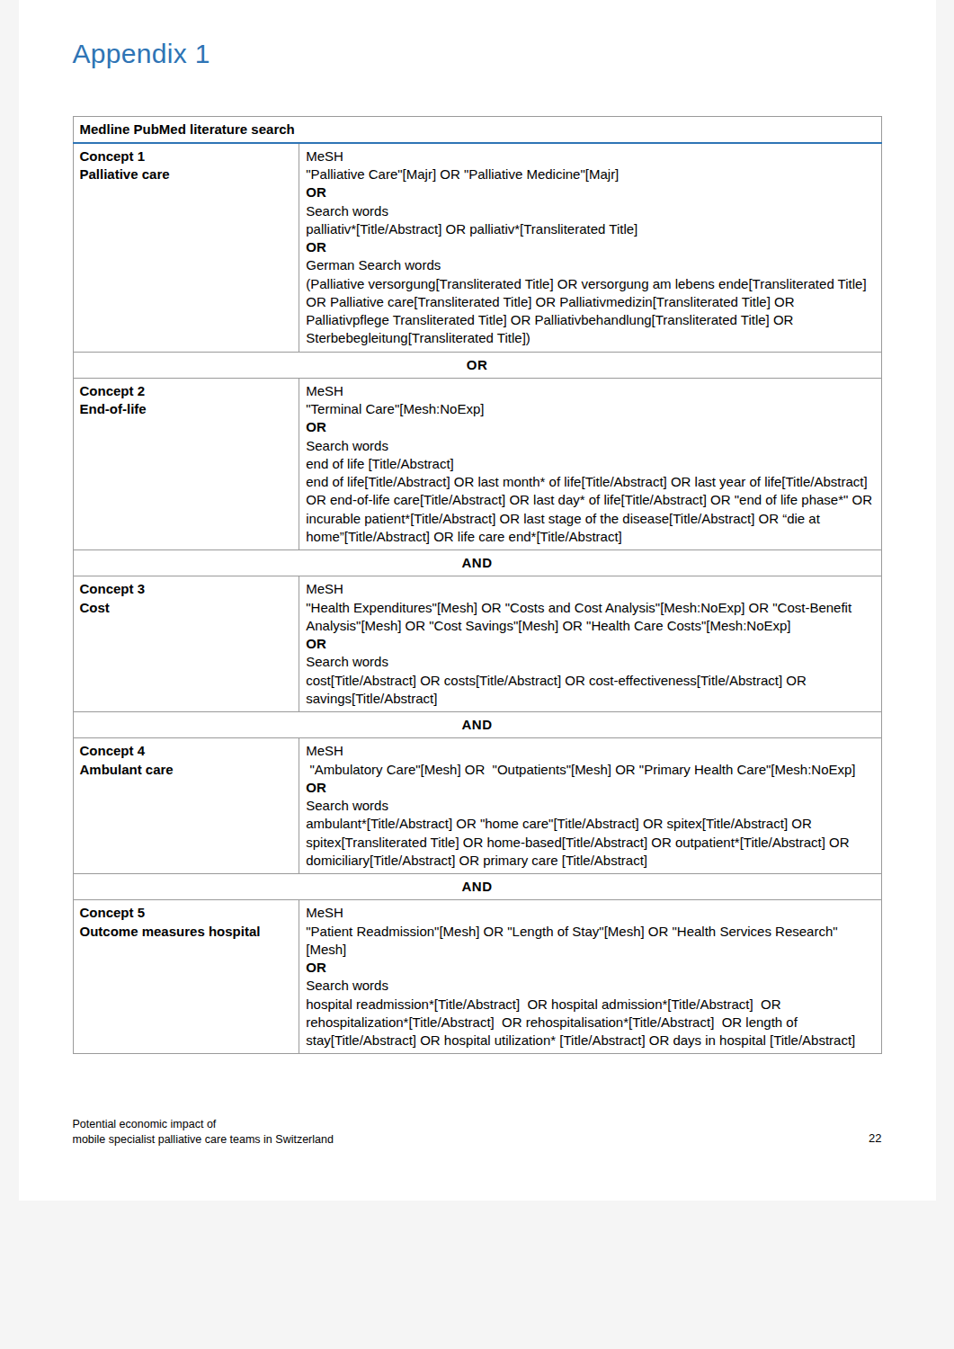Appendix 1
| Medline PubMed literature search |
| --- |
| Concept 1 Palliative care | MeSH "Palliative Care"[Majr] OR "Palliative Medicine"[Majr] OR Search words palliativ*[Title/Abstract] OR palliativ*[Transliterated Title] OR German Search words (Palliative versorgung[Transliterated Title] OR versorgung am lebens ende[Transliterated Title] OR Palliative care[Transliterated Title] OR Palliativmedizin[Transliterated Title] OR Palliativpflege Transliterated Title] OR Palliativbehandlung[Transliterated Title] OR Sterbebegleitung[Transliterated Title]) |
| OR |
| Concept 2 End-of-life | MeSH "Terminal Care"[Mesh:NoExp] OR Search words end of life [Title/Abstract] end of life[Title/Abstract] OR last month* of life[Title/Abstract] OR last year of life[Title/Abstract] OR end-of-life care[Title/Abstract] OR last day* of life[Title/Abstract] OR "end of life phase*" OR incurable patient*[Title/Abstract] OR last stage of the disease[Title/Abstract] OR “die at home”[Title/Abstract] OR life care end*[Title/Abstract] |
| AND |
| Concept 3 Cost | MeSH "Health Expenditures"[Mesh] OR "Costs and Cost Analysis"[Mesh:NoExp] OR "Cost-Benefit Analysis"[Mesh] OR "Cost Savings"[Mesh] OR "Health Care Costs"[Mesh:NoExp] OR Search words cost[Title/Abstract] OR costs[Title/Abstract] OR cost-effectiveness[Title/Abstract] OR savings[Title/Abstract] |
| AND |
| Concept 4 Ambulant care | MeSH "Ambulatory Care"[Mesh] OR "Outpatients"[Mesh] OR "Primary Health Care"[Mesh:NoExp] OR Search words ambulant*[Title/Abstract] OR "home care"[Title/Abstract] OR spitex[Title/Abstract] OR spitex[Transliterated Title] OR home-based[Title/Abstract] OR outpatient*[Title/Abstract] OR domiciliary[Title/Abstract] OR primary care [Title/Abstract] |
| AND |
| Concept 5 Outcome measures hospital | MeSH "Patient Readmission"[Mesh] OR "Length of Stay"[Mesh] OR "Health Services Research"[Mesh] OR Search words hospital readmission*[Title/Abstract] OR hospital admission*[Title/Abstract] OR rehospitalization*[Title/Abstract] OR rehospitalisation*[Title/Abstract] OR length of stay[Title/Abstract] OR hospital utilization* [Title/Abstract] OR days in hospital [Title/Abstract] |
Potential economic impact of
mobile specialist palliative care teams in Switzerland
22